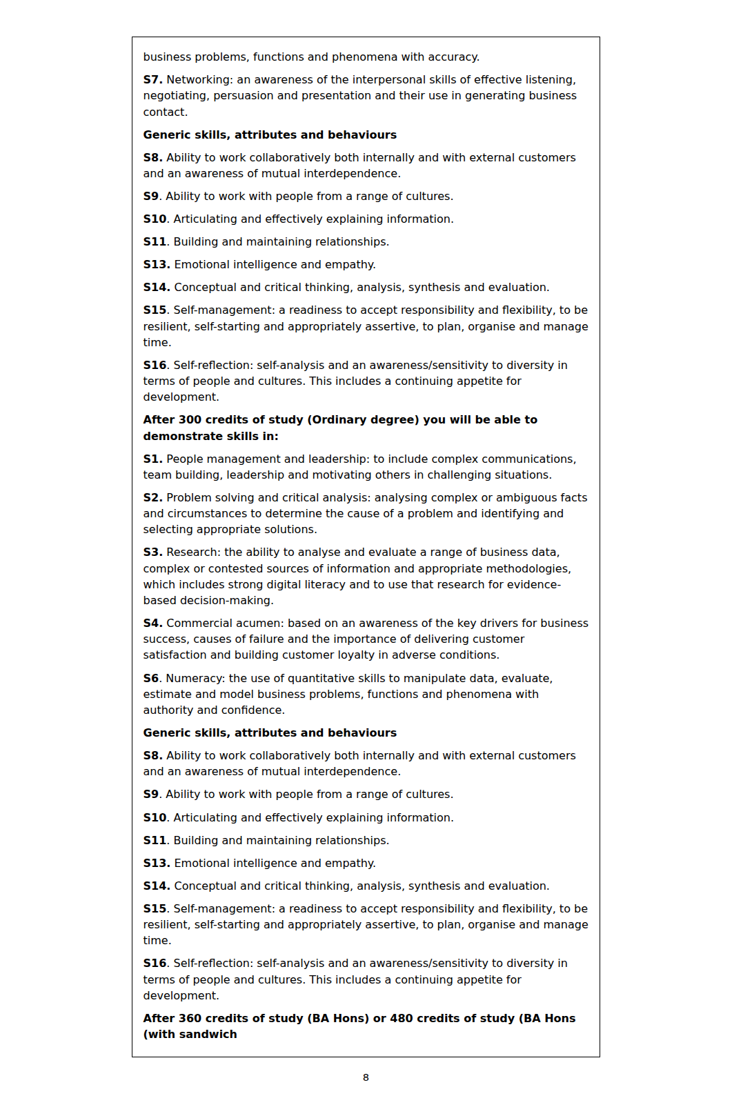business problems, functions and phenomena with accuracy.
S7. Networking: an awareness of the interpersonal skills of effective listening, negotiating, persuasion and presentation and their use in generating business contact.
Generic skills, attributes and behaviours
S8. Ability to work collaboratively both internally and with external customers and an awareness of mutual interdependence.
S9. Ability to work with people from a range of cultures.
S10. Articulating and effectively explaining information.
S11. Building and maintaining relationships.
S13. Emotional intelligence and empathy.
S14. Conceptual and critical thinking, analysis, synthesis and evaluation.
S15. Self-management: a readiness to accept responsibility and flexibility, to be resilient, self-starting and appropriately assertive, to plan, organise and manage time.
S16. Self-reflection: self-analysis and an awareness/sensitivity to diversity in terms of people and cultures. This includes a continuing appetite for development.
After 300 credits of study (Ordinary degree) you will be able to demonstrate skills in:
S1. People management and leadership: to include complex communications, team building, leadership and motivating others in challenging situations.
S2. Problem solving and critical analysis: analysing complex or ambiguous facts and circumstances to determine the cause of a problem and identifying and selecting appropriate solutions.
S3. Research: the ability to analyse and evaluate a range of business data, complex or contested sources of information and appropriate methodologies, which includes strong digital literacy and to use that research for evidence-based decision-making.
S4. Commercial acumen: based on an awareness of the key drivers for business success, causes of failure and the importance of delivering customer satisfaction and building customer loyalty in adverse conditions.
S6. Numeracy: the use of quantitative skills to manipulate data, evaluate, estimate and model business problems, functions and phenomena with authority and confidence.
Generic skills, attributes and behaviours
S8. Ability to work collaboratively both internally and with external customers and an awareness of mutual interdependence.
S9. Ability to work with people from a range of cultures.
S10. Articulating and effectively explaining information.
S11. Building and maintaining relationships.
S13. Emotional intelligence and empathy.
S14. Conceptual and critical thinking, analysis, synthesis and evaluation.
S15. Self-management: a readiness to accept responsibility and flexibility, to be resilient, self-starting and appropriately assertive, to plan, organise and manage time.
S16. Self-reflection: self-analysis and an awareness/sensitivity to diversity in terms of people and cultures. This includes a continuing appetite for development.
After 360 credits of study (BA Hons) or 480 credits of study (BA Hons (with sandwich
8